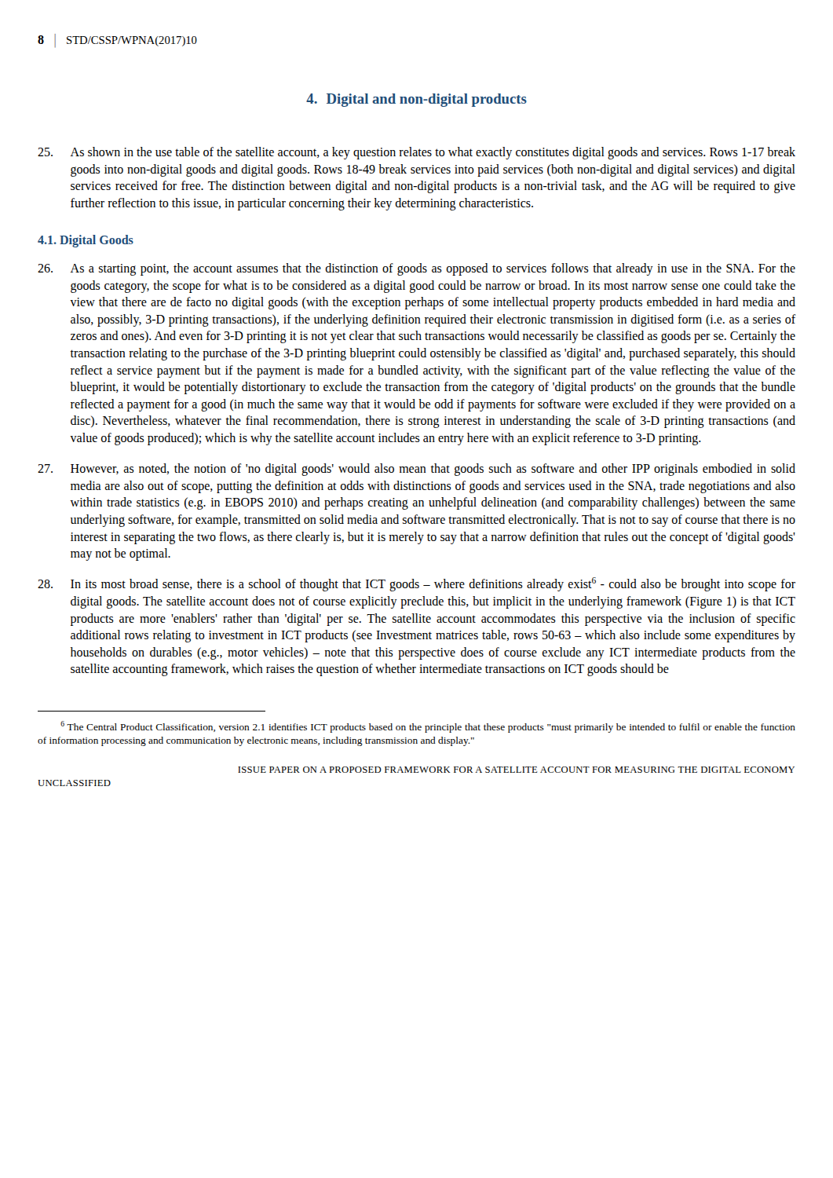8 │ STD/CSSP/WPNA(2017)10
4. Digital and non-digital products
As shown in the use table of the satellite account, a key question relates to what exactly constitutes digital goods and services. Rows 1-17 break goods into non-digital goods and digital goods. Rows 18-49 break services into paid services (both non-digital and digital services) and digital services received for free. The distinction between digital and non-digital products is a non-trivial task, and the AG will be required to give further reflection to this issue, in particular concerning their key determining characteristics.
4.1. Digital Goods
As a starting point, the account assumes that the distinction of goods as opposed to services follows that already in use in the SNA. For the goods category, the scope for what is to be considered as a digital good could be narrow or broad. In its most narrow sense one could take the view that there are de facto no digital goods (with the exception perhaps of some intellectual property products embedded in hard media and also, possibly, 3-D printing transactions), if the underlying definition required their electronic transmission in digitised form (i.e. as a series of zeros and ones). And even for 3-D printing it is not yet clear that such transactions would necessarily be classified as goods per se. Certainly the transaction relating to the purchase of the 3-D printing blueprint could ostensibly be classified as 'digital' and, purchased separately, this should reflect a service payment but if the payment is made for a bundled activity, with the significant part of the value reflecting the value of the blueprint, it would be potentially distortionary to exclude the transaction from the category of 'digital products' on the grounds that the bundle reflected a payment for a good (in much the same way that it would be odd if payments for software were excluded if they were provided on a disc). Nevertheless, whatever the final recommendation, there is strong interest in understanding the scale of 3-D printing transactions (and value of goods produced); which is why the satellite account includes an entry here with an explicit reference to 3-D printing.
However, as noted, the notion of 'no digital goods' would also mean that goods such as software and other IPP originals embodied in solid media are also out of scope, putting the definition at odds with distinctions of goods and services used in the SNA, trade negotiations and also within trade statistics (e.g. in EBOPS 2010) and perhaps creating an unhelpful delineation (and comparability challenges) between the same underlying software, for example, transmitted on solid media and software transmitted electronically. That is not to say of course that there is no interest in separating the two flows, as there clearly is, but it is merely to say that a narrow definition that rules out the concept of 'digital goods' may not be optimal.
In its most broad sense, there is a school of thought that ICT goods – where definitions already exist6 - could also be brought into scope for digital goods. The satellite account does not of course explicitly preclude this, but implicit in the underlying framework (Figure 1) is that ICT products are more 'enablers' rather than 'digital' per se. The satellite account accommodates this perspective via the inclusion of specific additional rows relating to investment in ICT products (see Investment matrices table, rows 50-63 – which also include some expenditures by households on durables (e.g., motor vehicles) – note that this perspective does of course exclude any ICT intermediate products from the satellite accounting framework, which raises the question of whether intermediate transactions on ICT goods should be
6 The Central Product Classification, version 2.1 identifies ICT products based on the principle that these products "must primarily be intended to fulfil or enable the function of information processing and communication by electronic means, including transmission and display."
ISSUE PAPER ON A PROPOSED FRAMEWORK FOR A SATELLITE ACCOUNT FOR MEASURING THE DIGITAL ECONOMY
UNCLASSIFIED